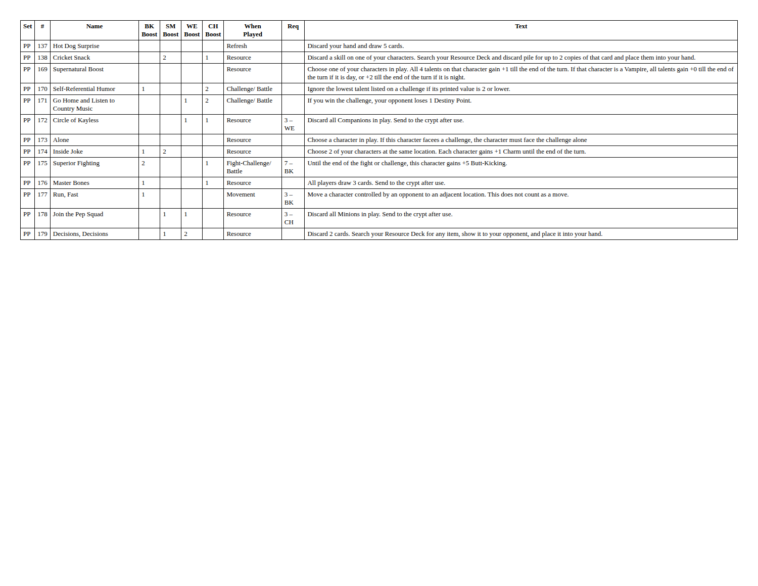| Set | # | Name | BK Boost | SM Boost | WE Boost | CH Boost | When Played | Req | Text |
| --- | --- | --- | --- | --- | --- | --- | --- | --- | --- |
| PP | 137 | Hot Dog Surprise | | | | | Refresh | | Discard your hand and draw 5 cards. |
| PP | 138 | Cricket Snack | | 2 | | 1 | Resource | | Discard a skill on one of your characters. Search your Resource Deck and discard pile for up to 2 copies of that card and place them into your hand. |
| PP | 169 | Supernatural Boost | | | | | Resource | | Choose one of your characters in play. All 4 talents on that character gain +1 till the end of the turn. If that character is a Vampire, all talents gain +0 till the end of the turn if it is day, or +2 till the end of the turn if it is night. |
| PP | 170 | Self-Referential Humor | 1 | | | 2 | Challenge/ Battle | | Ignore the lowest talent listed on a challenge if its printed value is 2 or lower. |
| PP | 171 | Go Home and Listen to Country Music | | | 1 | 2 | Challenge/ Battle | | If you win the challenge, your opponent loses 1 Destiny Point. |
| PP | 172 | Circle of Kayless | | | 1 | 1 | Resource | 3 – WE | Discard all Companions in play. Send to the crypt after use. |
| PP | 173 | Alone | | | | | Resource | | Choose a character in play. If this character facees a challenge, the character must face the challenge alone |
| PP | 174 | Inside Joke | 1 | 2 | | | Resource | | Choose 2 of your characters at the same location. Each character gains +1 Charm until the end of the turn. |
| PP | 175 | Superior Fighting | 2 | | | 1 | Fight-Challenge/ Battle | 7 – BK | Until the end of the fight or challenge, this character gains +5 Butt-Kicking. |
| PP | 176 | Master Bones | 1 | | | 1 | Resource | | All players draw 3 cards. Send to the crypt after use. |
| PP | 177 | Run, Fast | 1 | | | | Movement | 3 – BK | Move a character controlled by an opponent to an adjacent location. This does not count as a move. |
| PP | 178 | Join the Pep Squad | | 1 | 1 | | Resource | 3 – CH | Discard all Minions in play. Send to the crypt after use. |
| PP | 179 | Decisions, Decisions | | 1 | 2 | | Resource | | Discard 2 cards. Search your Resource Deck for any item, show it to your opponent, and place it into your hand. |